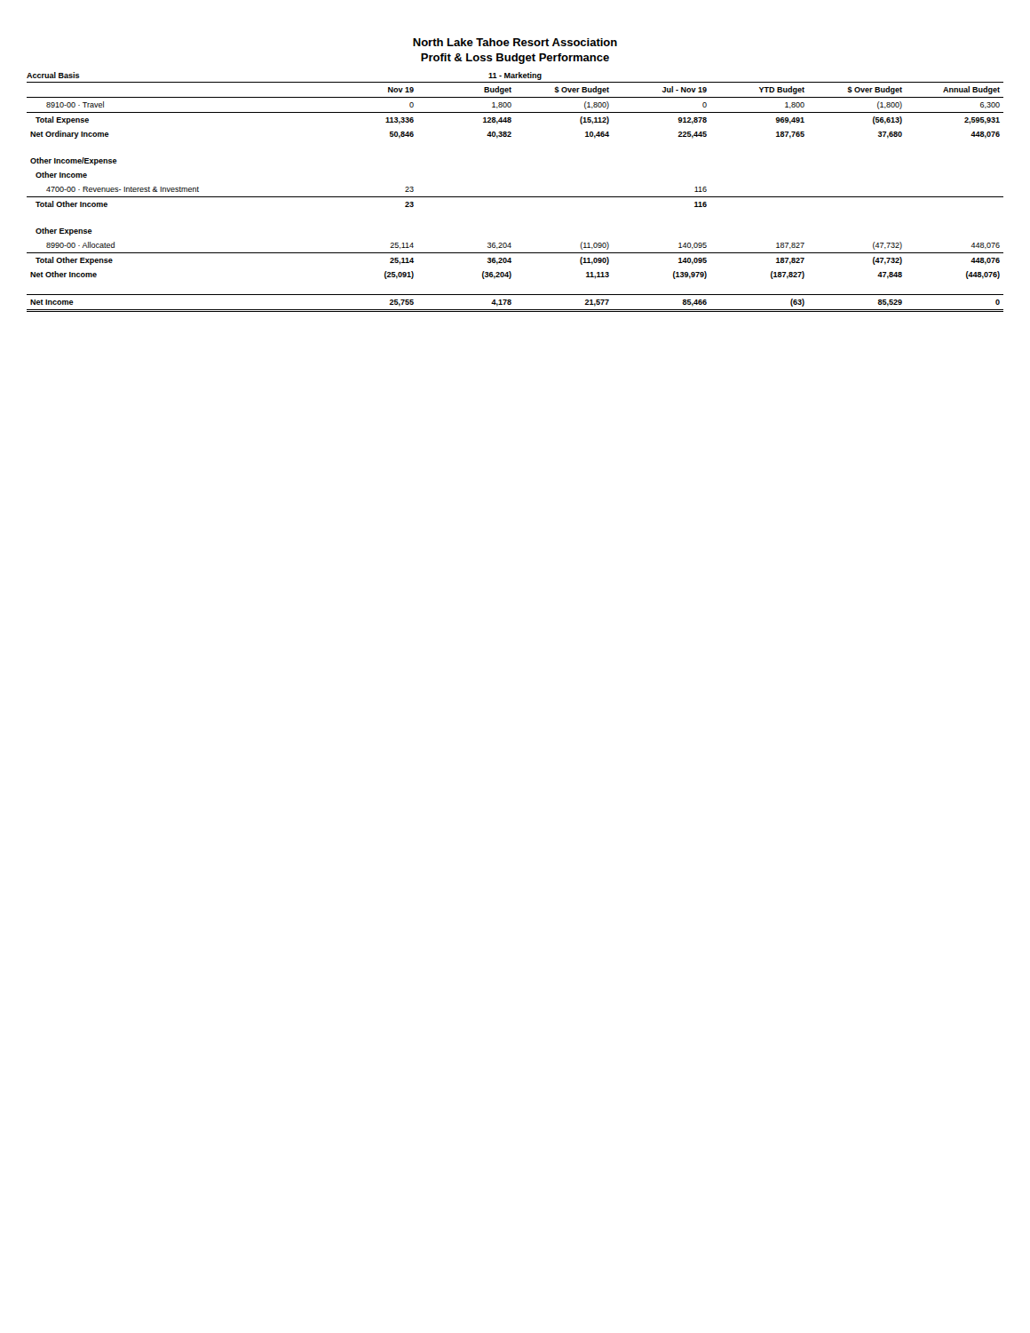North Lake Tahoe Resort Association
Profit & Loss Budget Performance
Accrual Basis
11 - Marketing
| | Nov 19 | Budget | $ Over Budget | Jul - Nov 19 | YTD Budget | $ Over Budget | Annual Budget |
| --- | --- | --- | --- | --- | --- | --- | --- |
| 8910-00 · Travel | 0 | 1,800 | (1,800) | 0 | 1,800 | (1,800) | 6,300 |
| Total Expense | 113,336 | 128,448 | (15,112) | 912,878 | 969,491 | (56,613) | 2,595,931 |
| Net Ordinary Income | 50,846 | 40,382 | 10,464 | 225,445 | 187,765 | 37,680 | 448,076 |
| Other Income/Expense | |
| Other Income | |
| 4700-00 · Revenues- Interest & Investment | 23 | | | 116 | | | |
| Total Other Income | 23 | | | 116 | | | |
| Other Expense | |
| 8990-00 · Allocated | 25,114 | 36,204 | (11,090) | 140,095 | 187,827 | (47,732) | 448,076 |
| Total Other Expense | 25,114 | 36,204 | (11,090) | 140,095 | 187,827 | (47,732) | 448,076 |
| Net Other Income | (25,091) | (36,204) | 11,113 | (139,979) | (187,827) | 47,848 | (448,076) |
| Net Income | 25,755 | 4,178 | 21,577 | 85,466 | (63) | 85,529 | 0 |